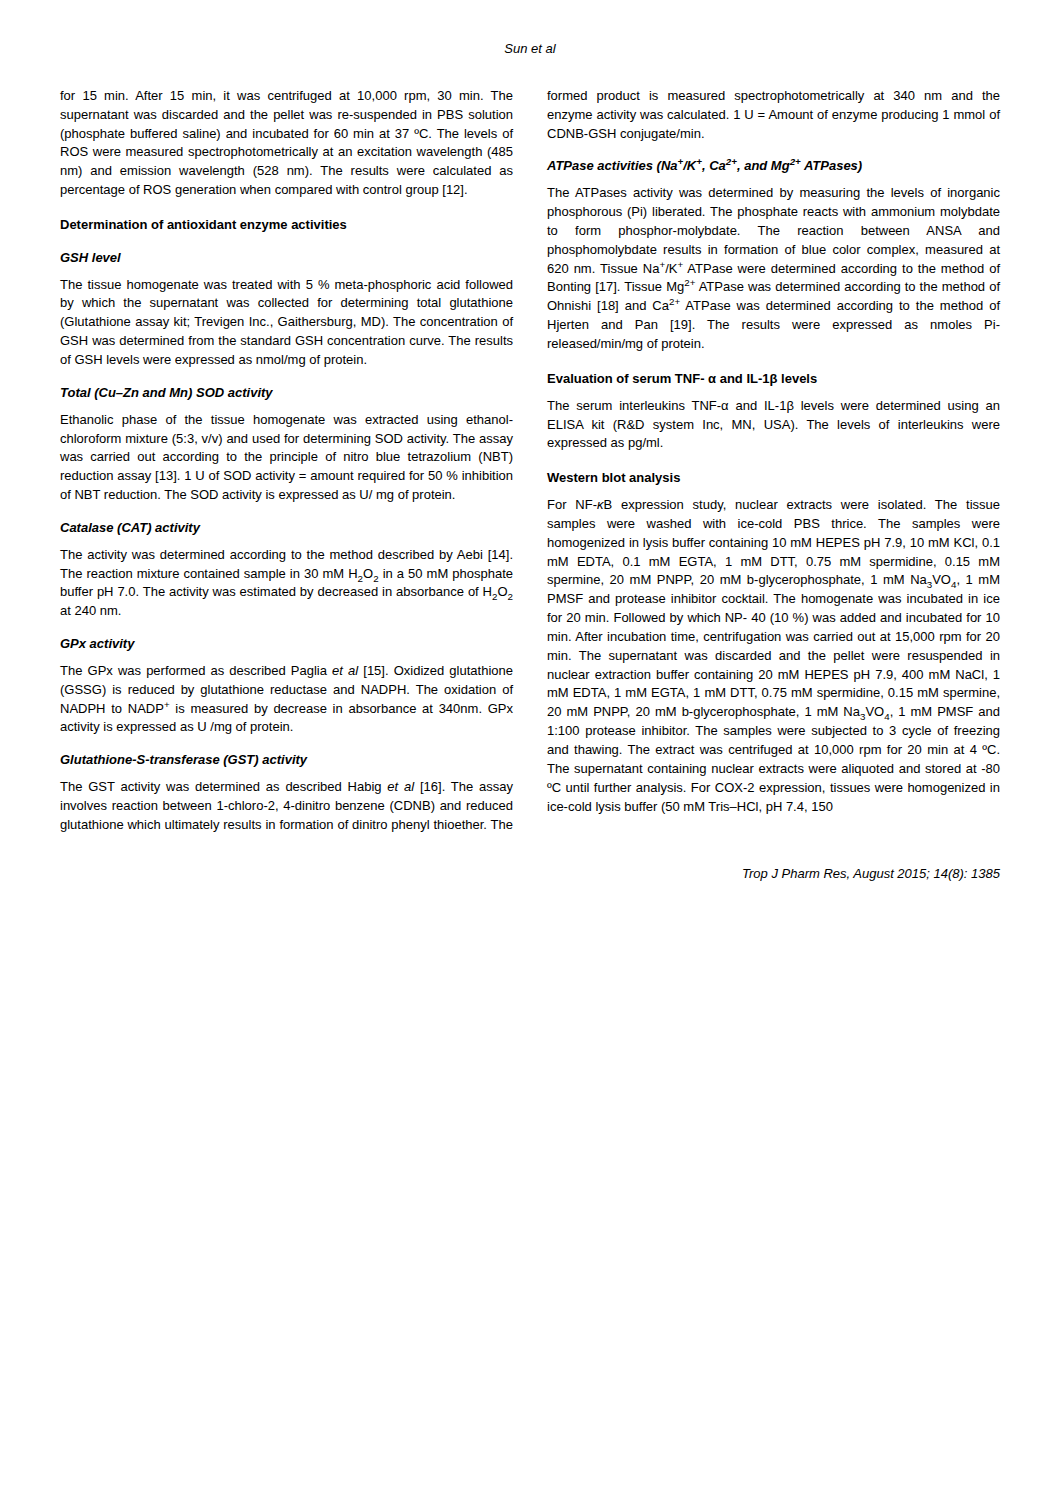Sun et al
for 15 min. After 15 min, it was centrifuged at 10,000 rpm, 30 min. The supernatant was discarded and the pellet was re-suspended in PBS solution (phosphate buffered saline) and incubated for 60 min at 37 ºC. The levels of ROS were measured spectrophotometrically at an excitation wavelength (485 nm) and emission wavelength (528 nm). The results were calculated as percentage of ROS generation when compared with control group [12].
Determination of antioxidant enzyme activities
GSH level
The tissue homogenate was treated with 5 % meta-phosphoric acid followed by which the supernatant was collected for determining total glutathione (Glutathione assay kit; Trevigen Inc., Gaithersburg, MD). The concentration of GSH was determined from the standard GSH concentration curve. The results of GSH levels were expressed as nmol/mg of protein.
Total (Cu–Zn and Mn) SOD activity
Ethanolic phase of the tissue homogenate was extracted using ethanol-chloroform mixture (5:3, v/v) and used for determining SOD activity. The assay was carried out according to the principle of nitro blue tetrazolium (NBT) reduction assay [13]. 1 U of SOD activity = amount required for 50 % inhibition of NBT reduction. The SOD activity is expressed as U/ mg of protein.
Catalase (CAT) activity
The activity was determined according to the method described by Aebi [14]. The reaction mixture contained sample in 30 mM H2O2 in a 50 mM phosphate buffer pH 7.0. The activity was estimated by decreased in absorbance of H2O2 at 240 nm.
GPx activity
The GPx was performed as described Paglia et al [15]. Oxidized glutathione (GSSG) is reduced by glutathione reductase and NADPH. The oxidation of NADPH to NADP+ is measured by decrease in absorbance at 340nm. GPx activity is expressed as U /mg of protein.
Glutathione-S-transferase (GST) activity
The GST activity was determined as described Habig et al [16]. The assay involves reaction between 1-chloro-2, 4-dinitro benzene (CDNB) and reduced glutathione which ultimately results in formation of dinitro phenyl thioether. The formed product is measured spectrophotometrically at 340 nm and the enzyme activity was calculated. 1 U = Amount of enzyme producing 1 mmol of CDNB-GSH conjugate/min.
ATPase activities (Na+/K+, Ca2+, and Mg2+ ATPases)
The ATPases activity was determined by measuring the levels of inorganic phosphorous (Pi) liberated. The phosphate reacts with ammonium molybdate to form phosphor-molybdate. The reaction between ANSA and phosphomolybdate results in formation of blue color complex, measured at 620 nm. Tissue Na+/K+ ATPase were determined according to the method of Bonting [17]. Tissue Mg2+ ATPase was determined according to the method of Ohnishi [18] and Ca2+ ATPase was determined according to the method of Hjerten and Pan [19]. The results were expressed as nmoles Pi-released/min/mg of protein.
Evaluation of serum TNF- α and IL-1β levels
The serum interleukins TNF-α and IL-1β levels were determined using an ELISA kit (R&D system Inc, MN, USA). The levels of interleukins were expressed as pg/ml.
Western blot analysis
For NF-κ B expression study, nuclear extracts were isolated. The tissue samples were washed with ice-cold PBS thrice. The samples were homogenized in lysis buffer containing 10 mM HEPES pH 7.9, 10 mM KCl, 0.1 mM EDTA, 0.1 mM EGTA, 1 mM DTT, 0.75 mM spermidine, 0.15 mM spermine, 20 mM PNPP, 20 mM b-glycerophosphate, 1 mM Na3VO4, 1 mM PMSF and protease inhibitor cocktail. The homogenate was incubated in ice for 20 min. Followed by which NP- 40 (10 %) was added and incubated for 10 min. After incubation time, centrifugation was carried out at 15,000 rpm for 20 min. The supernatant was discarded and the pellet were resuspended in nuclear extraction buffer containing 20 mM HEPES pH 7.9, 400 mM NaCl, 1 mM EDTA, 1 mM EGTA, 1 mM DTT, 0.75 mM spermidine, 0.15 mM spermine, 20 mM PNPP, 20 mM b-glycerophosphate, 1 mM Na3VO4, 1 mM PMSF and 1:100 protease inhibitor. The samples were subjected to 3 cycle of freezing and thawing. The extract was centrifuged at 10,000 rpm for 20 min at 4 ºC. The supernatant containing nuclear extracts were aliquoted and stored at -80 ºC until further analysis. For COX-2 expression, tissues were homogenized in ice-cold lysis buffer (50 mM Tris–HCl, pH 7.4, 150
Trop J Pharm Res, August 2015; 14(8): 1385